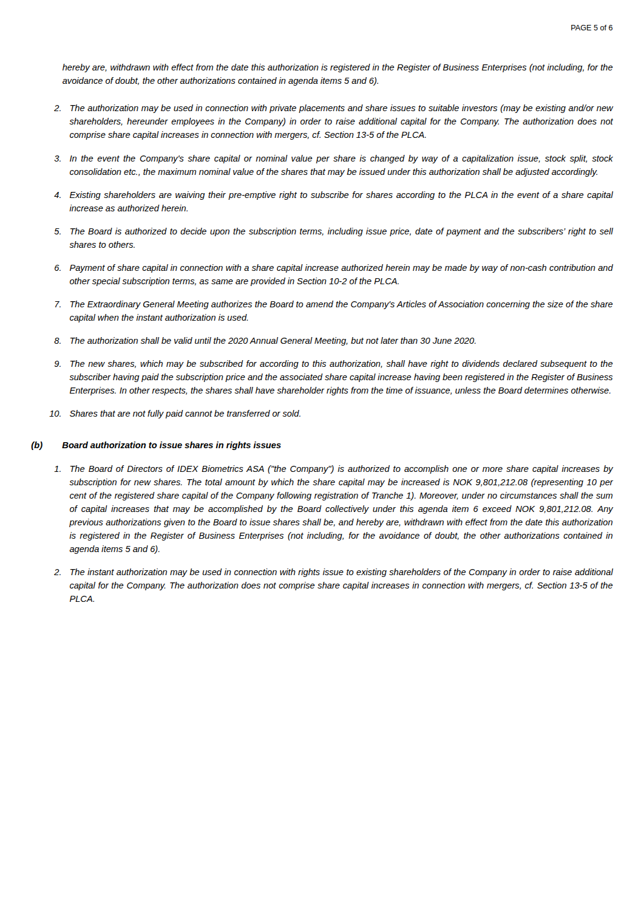PAGE 5 of 6
hereby are, withdrawn with effect from the date this authorization is registered in the Register of Business Enterprises (not including, for the avoidance of doubt, the other authorizations contained in agenda items 5 and 6).
The authorization may be used in connection with private placements and share issues to suitable investors (may be existing and/or new shareholders, hereunder employees in the Company) in order to raise additional capital for the Company. The authorization does not comprise share capital increases in connection with mergers, cf. Section 13-5 of the PLCA.
In the event the Company's share capital or nominal value per share is changed by way of a capitalization issue, stock split, stock consolidation etc., the maximum nominal value of the shares that may be issued under this authorization shall be adjusted accordingly.
Existing shareholders are waiving their pre-emptive right to subscribe for shares according to the PLCA in the event of a share capital increase as authorized herein.
The Board is authorized to decide upon the subscription terms, including issue price, date of payment and the subscribers’ right to sell shares to others.
Payment of share capital in connection with a share capital increase authorized herein may be made by way of non-cash contribution and other special subscription terms, as same are provided in Section 10-2 of the PLCA.
The Extraordinary General Meeting authorizes the Board to amend the Company's Articles of Association concerning the size of the share capital when the instant authorization is used.
The authorization shall be valid until the 2020 Annual General Meeting, but not later than 30 June 2020.
The new shares, which may be subscribed for according to this authorization, shall have right to dividends declared subsequent to the subscriber having paid the subscription price and the associated share capital increase having been registered in the Register of Business Enterprises. In other respects, the shares shall have shareholder rights from the time of issuance, unless the Board determines otherwise.
Shares that are not fully paid cannot be transferred or sold.
(b) Board authorization to issue shares in rights issues
The Board of Directors of IDEX Biometrics ASA ("the Company") is authorized to accomplish one or more share capital increases by subscription for new shares. The total amount by which the share capital may be increased is NOK 9,801,212.08 (representing 10 per cent of the registered share capital of the Company following registration of Tranche 1). Moreover, under no circumstances shall the sum of capital increases that may be accomplished by the Board collectively under this agenda item 6 exceed NOK 9,801,212.08. Any previous authorizations given to the Board to issue shares shall be, and hereby are, withdrawn with effect from the date this authorization is registered in the Register of Business Enterprises (not including, for the avoidance of doubt, the other authorizations contained in agenda items 5 and 6).
The instant authorization may be used in connection with rights issue to existing shareholders of the Company in order to raise additional capital for the Company. The authorization does not comprise share capital increases in connection with mergers, cf. Section 13-5 of the PLCA.